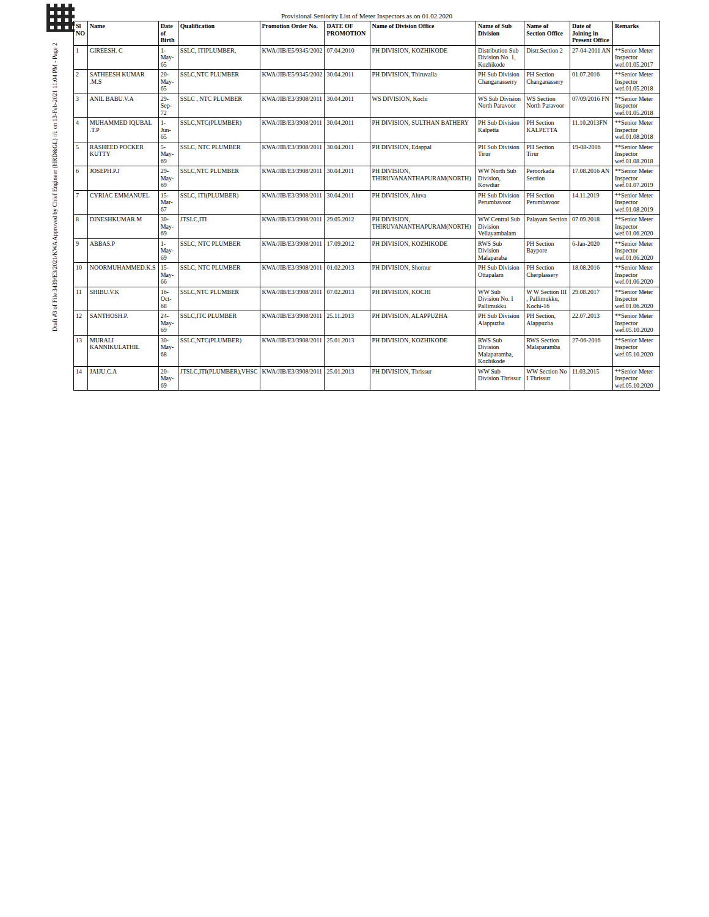Draft #3 of File 3439/E3/2021/KWA Approved by Chief Engineer (HRD&GL) i/c on 13-Feb-2021 11:04 PM - Page 2
Provisional Seniority List of Meter Inspectors as on 01.02.2020
| Sl NO | Name | Date of Birth | Qualification | Promotion Order No. | DATE OF PROMOTION | Name of Division Office | Name of Sub Division | Name of Section Office | Date of Joining in Present Office | Remarks |
| --- | --- | --- | --- | --- | --- | --- | --- | --- | --- | --- |
| 1 | GIREESH. C | 1-May-65 | SSLC, ITIPLUMBER, | KWA/JIB/E5/9345/2002 | 07.04.2010 | PH DIVISION, KOZHIKODE | Distribution Sub Division No. 1, Kozhikode | Distr.Section 2 | 27-04-2011 AN | **Senior Meter Inspector wef.01.05.2017 |
| 2 | SATHEESH KUMAR .M.S | 20-May-65 | SSLC,NTC PLUMBER | KWA/JIB/E5/9345/2002 | 30.04.2011 | PH DIVISION, Thiruvalla | PH Sub Division Changanasserry | PH Section Changanassery | 01.07.2016 | **Senior Meter Inspector wef.01.05.2018 |
| 3 | ANIL BABU.V.A | 29-Sep-72 | SSLC , NTC PLUMBER | KWA/JIB/E3/3908/2011 | 30.04.2011 | WS DIVISION, Kochi | WS Sub Division North Paravoor | WS Section North Paravoor | 07/09/2016 FN | **Senior Meter Inspector wef.01.05.2018 |
| 4 | MUHAMMED IQUBAL .T.P | 1-Jun-65 | SSLC,NTC(PLUMBER) | KWA/JIB/E3/3908/2011 | 30.04.2011 | PH DIVISION, SULTHAN BATHERY | PH Sub Division Kalpetta | PH Section KALPETTA | 11.10.2013FN | **Senior Meter Inspector wef.01.08.2018 |
| 5 | RASHEED POCKER KUTTY | 5-May-69 | SSLC, NTC PLUMBER | KWA/JIB/E3/3908/2011 | 30.04.2011 | PH DIVISION, Edappal | PH Sub Division Tirur | PH Section Tirur | 19-08-2016 | **Senior Meter Inspector wef.01.08.2018 |
| 6 | JOSEPH.P.J | 29-May-69 | SSLC,NTC PLUMBER | KWA/JIB/E3/3908/2011 | 30.04.2011 | PH DIVISION, THIRUVANANTHAPURAM(NORTH) | WW North Sub Division, Kowdiar | Peroorkada Section | 17.08.2016 AN | **Senior Meter Inspector wef.01.07.2019 |
| 7 | CYRIAC EMMANUEL | 15-Mar-67 | SSLC, ITI(PLUMBER) | KWA/JIB/E3/3908/2011 | 30.04.2011 | PH DIVISION, Aluva | PH Sub Division Perumbavoor | PH Section Perumbavoor | 14.11.2019 | **Senior Meter Inspector wef.01.08.2019 |
| 8 | DINESHKUMAR.M | 30-May-69 | JTSLC,ITI | KWA/JIB/E3/3908/2011 | 29.05.2012 | PH DIVISION, THIRUVANANTHAPURAM(NORTH) | WW Central Sub Division Vellayambalam | Palayam Section | 07.09.2018 | **Senior Meter Inspector wef.01.06.2020 |
| 9 | ABBAS.P | 1-May-69 | SSLC, NTC PLUMBER | KWA/JIB/E3/3908/2011 | 17.09.2012 | PH DIVISION, KOZHIKODE | RWS Sub Division Malaparaba | PH Section Baypore | 6-Jan-2020 | **Senior Meter Inspector wef.01.06.2020 |
| 10 | NOORMUHAMMED.K.S | 15-May-66 | SSLC, NTC PLUMBER | KWA/JIB/E3/3908/2011 | 01.02.2013 | PH DIVISION, Shornur | PH Sub Division Ottapalam | PH Section Cherplassery | 18.08.2016 | **Senior Meter Inspector wef.01.06.2020 |
| 11 | SHIBU.V.K | 16-Oct-68 | SSLC,NTC PLUMBER | KWA/JIB/E3/3908/2011 | 07.02.2013 | PH DIVISION, KOCHI | WW Sub Division No. I Pallimukku | W W Section III , Pallimukku, Kochi-16 | 29.08.2017 | **Senior Meter Inspector wef.01.06.2020 |
| 12 | SANTHOSH.P. | 24-May-69 | SSLC,ITC PLUMBER | KWA/JIB/E3/3908/2011 | 25.11.2013 | PH DIVISION, ALAPPUZHA | PH Sub Division Alappuzha | PH Section, Alappuzha | 22.07.2013 | **Senior Meter Inspector wef.05.10.2020 |
| 13 | MURALI KANNIKULATHIL | 30-May-68 | SSLC,NTC(PLUMBER) | KWA/JIB/E3/3908/2011 | 25.01.2013 | PH DIVISION, KOZHIKODE | RWS Sub Division Malaparamba, Kozhikode | RWS Section Malaparamba | 27-06-2016 | **Senior Meter Inspector wef.05.10.2020 |
| 14 | JAIJU.C.A | 20-May-69 | JTSLC,ITI(PLUMBER),VHSC | KWA/JIB/E3/3908/2011 | 25.01.2013 | PH DIVISION, Thrissur | WW Sub Division Thrissur | WW Section No I Thrissur | 11.03.2015 | **Senior Meter Inspector wef.05.10.2020 |